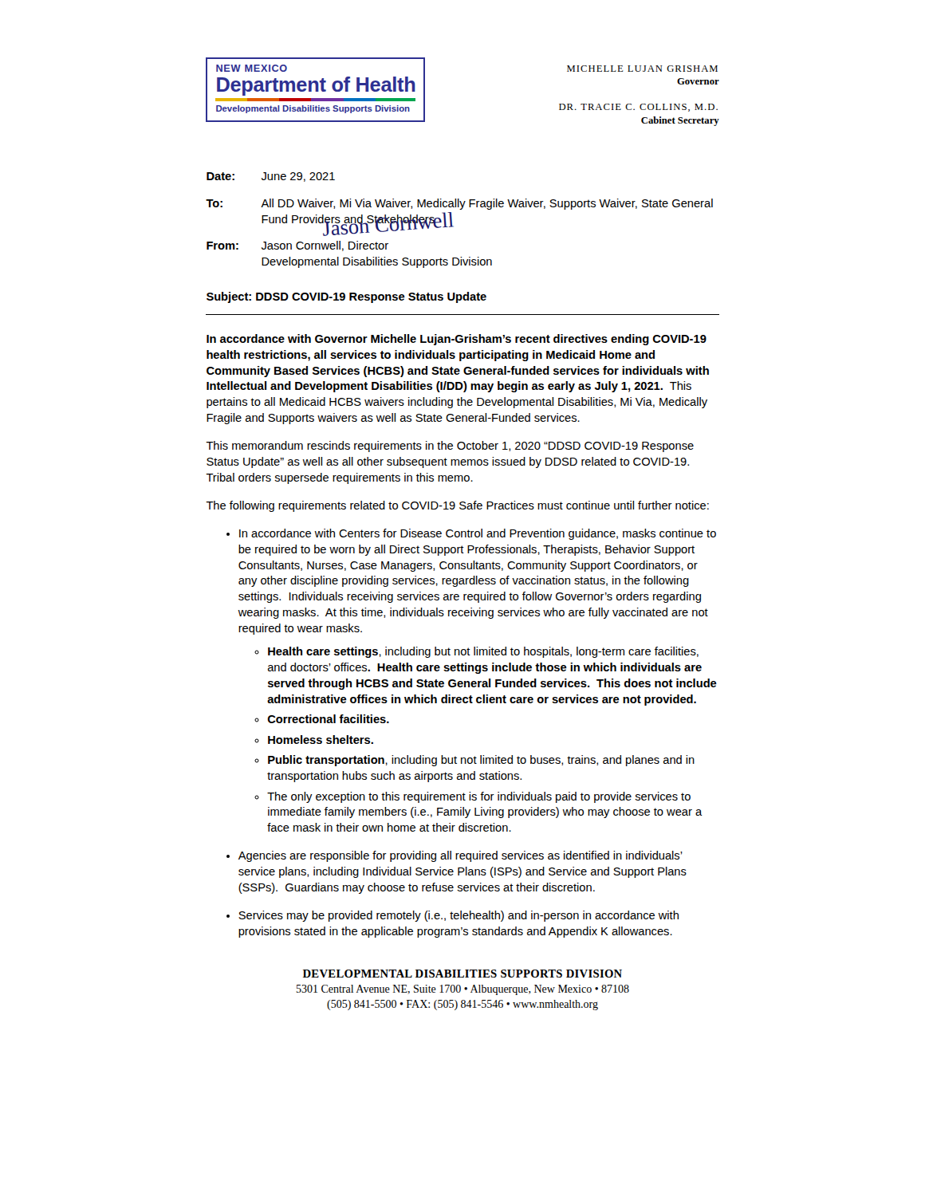NEW MEXICO
Department of Health
Developmental Disabilities Supports Division
MICHELLE LUJAN GRISHAM
Governor
DR. TRACIE C. COLLINS, M.D.
Cabinet Secretary
| Date: | June 29, 2021 |
| To: | All DD Waiver, Mi Via Waiver, Medically Fragile Waiver, Supports Waiver, State General Fund Providers and Stakeholders |
| From: | Jason Cornwell Jason Cornwell, Director Developmental Disabilities Supports Division |
Subject: DDSD COVID-19 Response Status Update
In accordance with Governor Michelle Lujan-Grisham’s recent directives ending COVID-19 health restrictions, all services to individuals participating in Medicaid Home and Community Based Services (HCBS) and State General-funded services for individuals with Intellectual and Development Disabilities (I/DD) may begin as early as July 1, 2021. This pertains to all Medicaid HCBS waivers including the Developmental Disabilities, Mi Via, Medically Fragile and Supports waivers as well as State General-Funded services.
This memorandum rescinds requirements in the October 1, 2020 “DDSD COVID-19 Response Status Update” as well as all other subsequent memos issued by DDSD related to COVID-19. Tribal orders supersede requirements in this memo.
The following requirements related to COVID-19 Safe Practices must continue until further notice:
In accordance with Centers for Disease Control and Prevention guidance, masks continue to be required to be worn by all Direct Support Professionals, Therapists, Behavior Support Consultants, Nurses, Case Managers, Consultants, Community Support Coordinators, or any other discipline providing services, regardless of vaccination status, in the following settings. Individuals receiving services are required to follow Governor’s orders regarding wearing masks. At this time, individuals receiving services who are fully vaccinated are not required to wear masks.
Health care settings, including but not limited to hospitals, long-term care facilities, and doctors’ offices. Health care settings include those in which individuals are served through HCBS and State General Funded services. This does not include administrative offices in which direct client care or services are not provided.
Correctional facilities.
Homeless shelters.
Public transportation, including but not limited to buses, trains, and planes and in transportation hubs such as airports and stations.
The only exception to this requirement is for individuals paid to provide services to immediate family members (i.e., Family Living providers) who may choose to wear a face mask in their own home at their discretion.
Agencies are responsible for providing all required services as identified in individuals’ service plans, including Individual Service Plans (ISPs) and Service and Support Plans (SSPs). Guardians may choose to refuse services at their discretion.
Services may be provided remotely (i.e., telehealth) and in-person in accordance with provisions stated in the applicable program’s standards and Appendix K allowances.
DEVELOPMENTAL DISABILITIES SUPPORTS DIVISION
5301 Central Avenue NE, Suite 1700 • Albuquerque, New Mexico • 87108
(505) 841-5500 • FAX: (505) 841-5546 • www.nmhealth.org